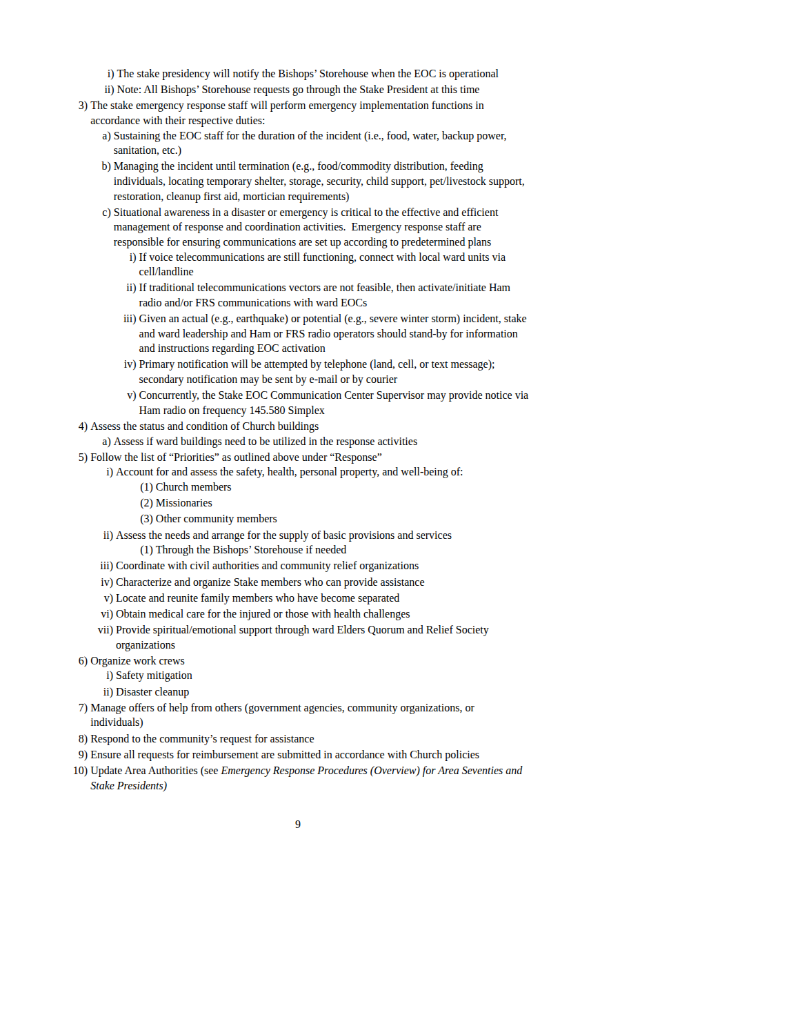The stake presidency will notify the Bishops’ Storehouse when the EOC is operational
Note: All Bishops’ Storehouse requests go through the Stake President at this time
The stake emergency response staff will perform emergency implementation functions in accordance with their respective duties:
Sustaining the EOC staff for the duration of the incident (i.e., food, water, backup power, sanitation, etc.)
Managing the incident until termination (e.g., food/commodity distribution, feeding individuals, locating temporary shelter, storage, security, child support, pet/livestock support, restoration, cleanup first aid, mortician requirements)
Situational awareness in a disaster or emergency is critical to the effective and efficient management of response and coordination activities. Emergency response staff are responsible for ensuring communications are set up according to predetermined plans
If voice telecommunications are still functioning, connect with local ward units via cell/landline
If traditional telecommunications vectors are not feasible, then activate/initiate Ham radio and/or FRS communications with ward EOCs
Given an actual (e.g., earthquake) or potential (e.g., severe winter storm) incident, stake and ward leadership and Ham or FRS radio operators should stand-by for information and instructions regarding EOC activation
Primary notification will be attempted by telephone (land, cell, or text message); secondary notification may be sent by e-mail or by courier
Concurrently, the Stake EOC Communication Center Supervisor may provide notice via Ham radio on frequency 145.580 Simplex
Assess the status and condition of Church buildings
Assess if ward buildings need to be utilized in the response activities
Follow the list of “Priorities” as outlined above under “Response”
Account for and assess the safety, health, personal property, and well-being of:
Church members
Missionaries
Other community members
Assess the needs and arrange for the supply of basic provisions and services
Through the Bishops’ Storehouse if needed
Coordinate with civil authorities and community relief organizations
Characterize and organize Stake members who can provide assistance
Locate and reunite family members who have become separated
Obtain medical care for the injured or those with health challenges
Provide spiritual/emotional support through ward Elders Quorum and Relief Society organizations
Organize work crews
Safety mitigation
Disaster cleanup
Manage offers of help from others (government agencies, community organizations, or individuals)
Respond to the community’s request for assistance
Ensure all requests for reimbursement are submitted in accordance with Church policies
Update Area Authorities (see Emergency Response Procedures (Overview) for Area Seventies and Stake Presidents)
9